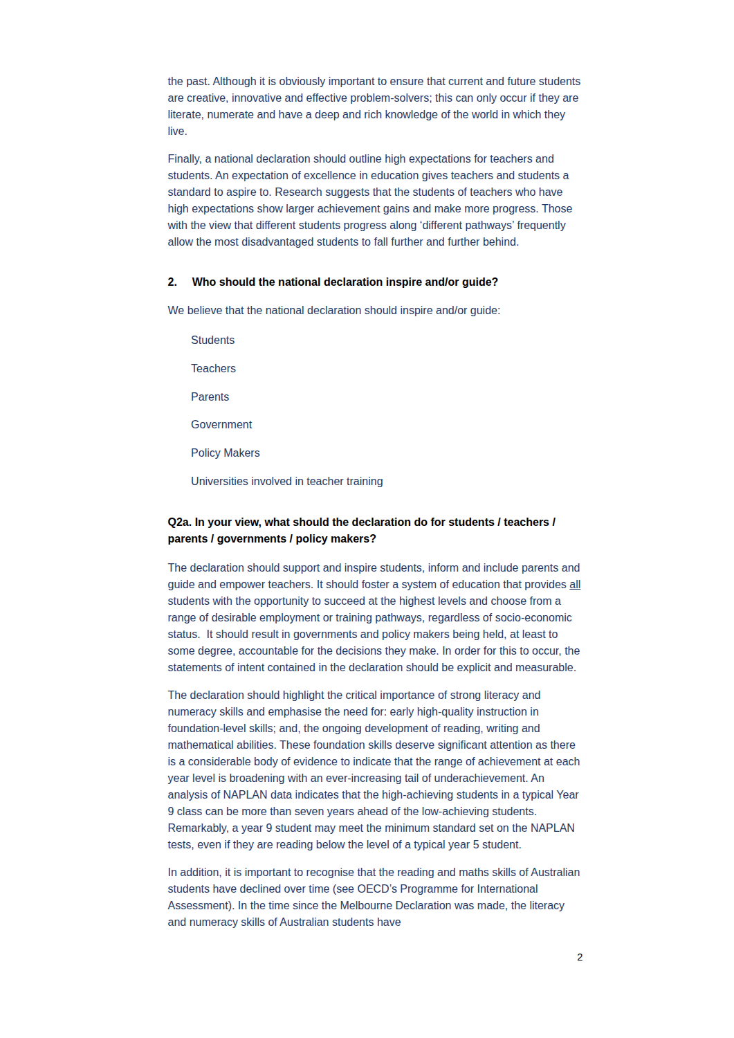the past. Although it is obviously important to ensure that current and future students are creative, innovative and effective problem-solvers; this can only occur if they are literate, numerate and have a deep and rich knowledge of the world in which they live.
Finally, a national declaration should outline high expectations for teachers and students. An expectation of excellence in education gives teachers and students a standard to aspire to. Research suggests that the students of teachers who have high expectations show larger achievement gains and make more progress. Those with the view that different students progress along ‘different pathways’ frequently allow the most disadvantaged students to fall further and further behind.
2. Who should the national declaration inspire and/or guide?
We believe that the national declaration should inspire and/or guide:
Students
Teachers
Parents
Government
Policy Makers
Universities involved in teacher training
Q2a. In your view, what should the declaration do for students / teachers / parents / governments / policy makers?
The declaration should support and inspire students, inform and include parents and guide and empower teachers. It should foster a system of education that provides all students with the opportunity to succeed at the highest levels and choose from a range of desirable employment or training pathways, regardless of socio-economic status. It should result in governments and policy makers being held, at least to some degree, accountable for the decisions they make. In order for this to occur, the statements of intent contained in the declaration should be explicit and measurable.
The declaration should highlight the critical importance of strong literacy and numeracy skills and emphasise the need for: early high-quality instruction in foundation-level skills; and, the ongoing development of reading, writing and mathematical abilities. These foundation skills deserve significant attention as there is a considerable body of evidence to indicate that the range of achievement at each year level is broadening with an ever-increasing tail of underachievement. An analysis of NAPLAN data indicates that the high-achieving students in a typical Year 9 class can be more than seven years ahead of the low-achieving students. Remarkably, a year 9 student may meet the minimum standard set on the NAPLAN tests, even if they are reading below the level of a typical year 5 student.
In addition, it is important to recognise that the reading and maths skills of Australian students have declined over time (see OECD’s Programme for International Assessment). In the time since the Melbourne Declaration was made, the literacy and numeracy skills of Australian students have
2